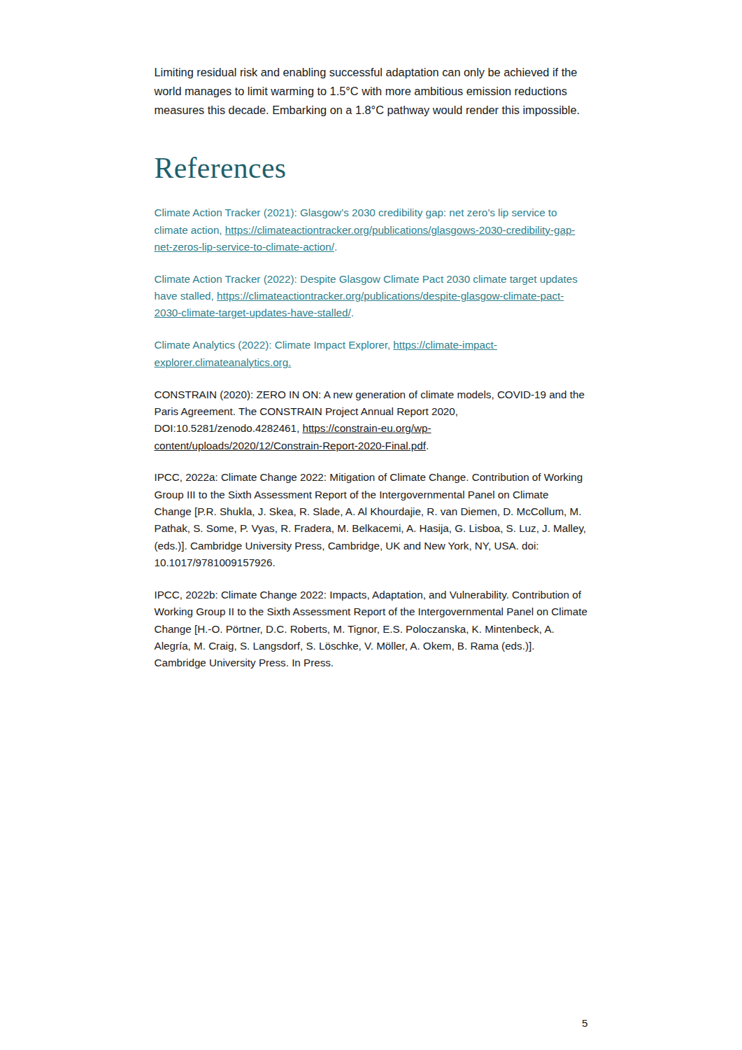Limiting residual risk and enabling successful adaptation can only be achieved if the world manages to limit warming to 1.5°C with more ambitious emission reductions measures this decade. Embarking on a 1.8°C pathway would render this impossible.
References
Climate Action Tracker (2021): Glasgow’s 2030 credibility gap: net zero’s lip service to climate action, https://climateactiontracker.org/publications/glasgows-2030-credibility-gap-net-zeros-lip-service-to-climate-action/.
Climate Action Tracker (2022): Despite Glasgow Climate Pact 2030 climate target updates have stalled, https://climateactiontracker.org/publications/despite-glasgow-climate-pact-2030-climate-target-updates-have-stalled/.
Climate Analytics (2022): Climate Impact Explorer, https://climate-impact-explorer.climateanalytics.org.
CONSTRAIN (2020): ZERO IN ON: A new generation of climate models, COVID-19 and the Paris Agreement. The CONSTRAIN Project Annual Report 2020, DOI:10.5281/zenodo.4282461, https://constrain-eu.org/wp-content/uploads/2020/12/Constrain-Report-2020-Final.pdf.
IPCC, 2022a: Climate Change 2022: Mitigation of Climate Change. Contribution of Working Group III to the Sixth Assessment Report of the Intergovernmental Panel on Climate Change [P.R. Shukla, J. Skea, R. Slade, A. Al Khourdajie, R. van Diemen, D. McCollum, M. Pathak, S. Some, P. Vyas, R. Fradera, M. Belkacemi, A. Hasija, G. Lisboa, S. Luz, J. Malley, (eds.)]. Cambridge University Press, Cambridge, UK and New York, NY, USA. doi: 10.1017/9781009157926.
IPCC, 2022b: Climate Change 2022: Impacts, Adaptation, and Vulnerability. Contribution of Working Group II to the Sixth Assessment Report of the Intergovernmental Panel on Climate Change [H.-O. Pörtner, D.C. Roberts, M. Tignor, E.S. Poloczanska, K. Mintenbeck, A. Alegría, M. Craig, S. Langsdorf, S. Löschke, V. Möller, A. Okem, B. Rama (eds.)]. Cambridge University Press. In Press.
5